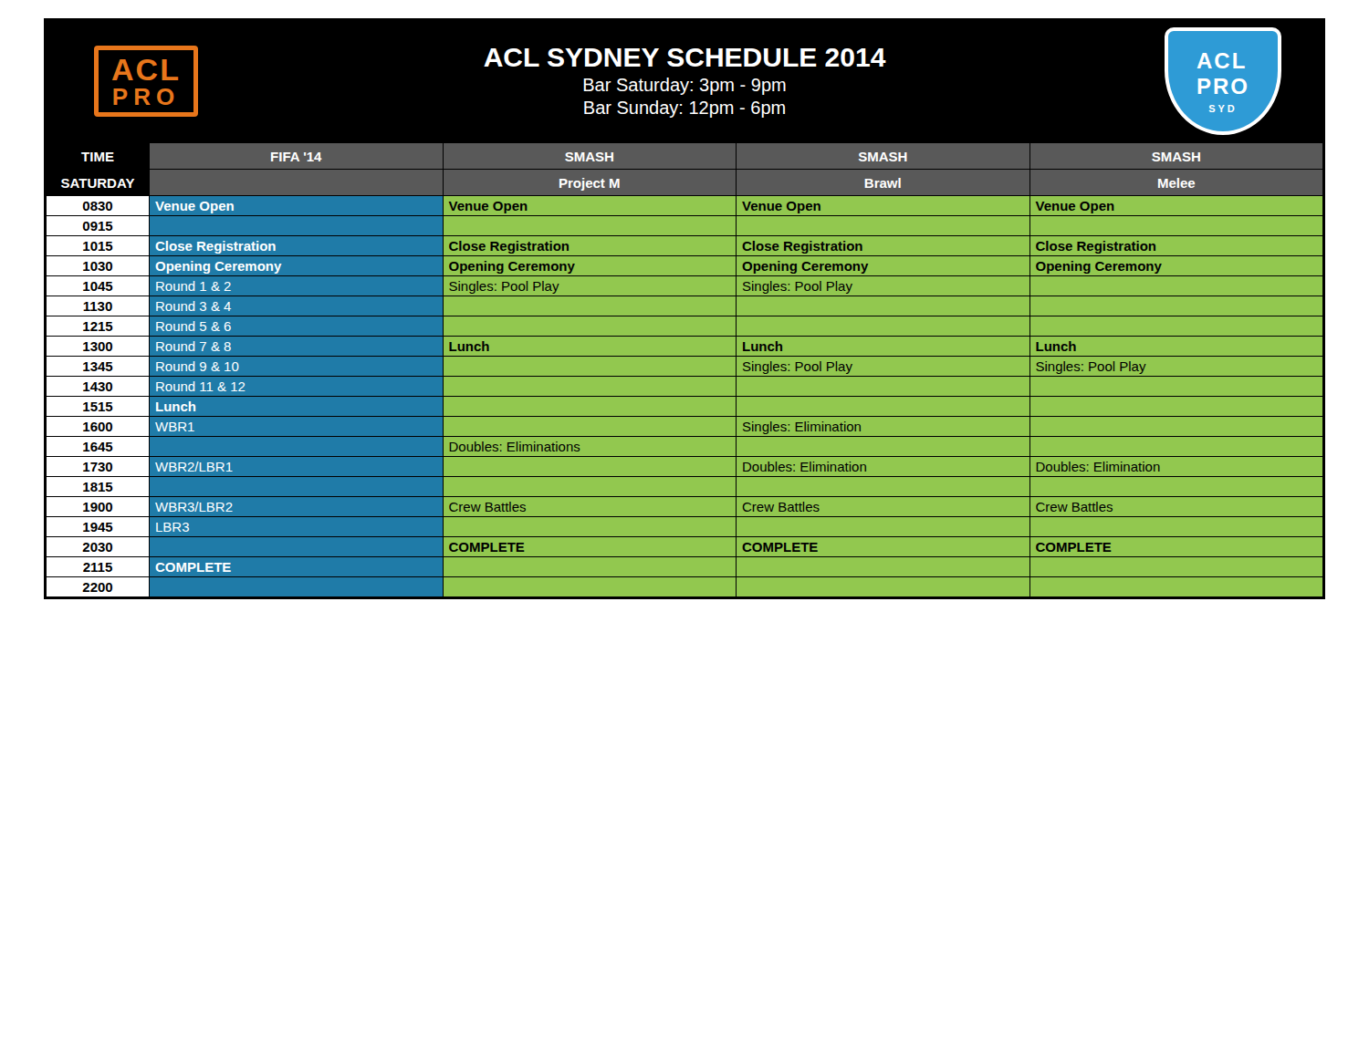ACLPRO
ACL SYDNEY SCHEDULE 2014
Bar Saturday: 3pm - 9pm
Bar Sunday: 12pm - 6pm
ACL
PRO
SYD
| TIME | FIFA '14 | SMASH | SMASH | SMASH |
| --- | --- | --- | --- | --- |
| SATURDAY | | Project M | Brawl | Melee |
| 0830 | Venue Open | Venue Open | Venue Open | Venue Open |
| 0915 | | | | |
| 1015 | Close Registration | Close Registration | Close Registration | Close Registration |
| 1030 | Opening Ceremony | Opening Ceremony | Opening Ceremony | Opening Ceremony |
| 1045 | Round 1 & 2 | Singles: Pool Play | Singles: Pool Play | |
| 1130 | Round 3 & 4 | | | |
| 1215 | Round 5 & 6 | | | |
| 1300 | Round 7 & 8 | Lunch | Lunch | Lunch |
| 1345 | Round 9 & 10 | | Singles: Pool Play | Singles: Pool Play |
| 1430 | Round 11 & 12 | | | |
| 1515 | Lunch | | | |
| 1600 | WBR1 | | Singles: Elimination | |
| 1645 | | Doubles: Eliminations | | |
| 1730 | WBR2/LBR1 | | Doubles: Elimination | Doubles: Elimination |
| 1815 | | | | |
| 1900 | WBR3/LBR2 | Crew Battles | Crew Battles | Crew Battles |
| 1945 | LBR3 | | | |
| 2030 | | COMPLETE | COMPLETE | COMPLETE |
| 2115 | COMPLETE | | | |
| 2200 | | | | |